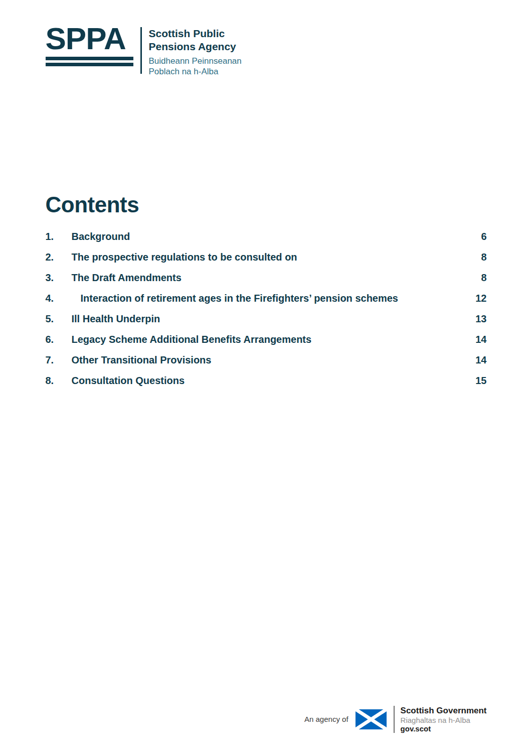SPPA
Scottish Public
Pensions Agency
Buidheann Peinnseanan
Poblach na h-Alba
Contents
1. Background 6
2. The prospective regulations to be consulted on 8
3. The Draft Amendments 8
4. Interaction of retirement ages in the Firefighters’ pension schemes 12
5. Ill Health Underpin 13
6. Legacy Scheme Additional Benefits Arrangements 14
7. Other Transitional Provisions 14
8. Consultation Questions 15
An agency of
Scottish Government
Riaghaltas na h-Alba
gov.scot